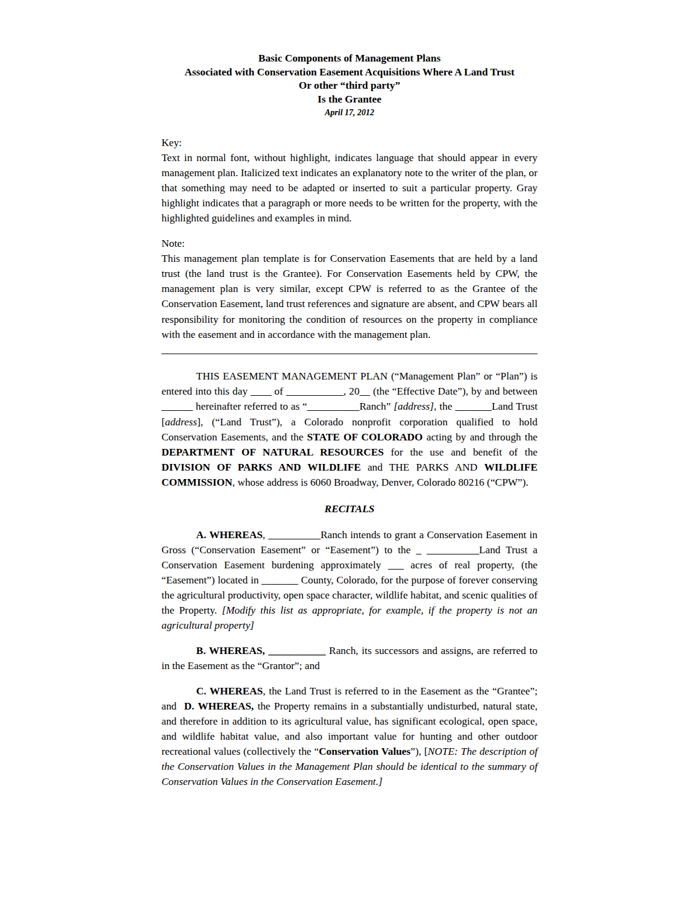Basic Components of Management Plans
Associated with Conservation Easement Acquisitions Where A Land Trust
Or other “third party”
Is the Grantee April 17, 2012
Key:
Text in normal font, without highlight, indicates language that should appear in every management plan. Italicized text indicates an explanatory note to the writer of the plan, or that something may need to be adapted or inserted to suit a particular property. Gray highlight indicates that a paragraph or more needs to be written for the property, with the highlighted guidelines and examples in mind.
Note:
This management plan template is for Conservation Easements that are held by a land trust (the land trust is the Grantee). For Conservation Easements held by CPW, the management plan is very similar, except CPW is referred to as the Grantee of the Conservation Easement, land trust references and signature are absent, and CPW bears all responsibility for monitoring the condition of resources on the property in compliance with the easement and in accordance with the management plan.
THIS EASEMENT MANAGEMENT PLAN (“Management Plan” or “Plan”) is entered into this day ____ of ___________, 20__ (the “Effective Date”), by and between ______ hereinafter referred to as “__________Ranch” [address], the _______Land Trust [address], (“Land Trust”), a Colorado nonprofit corporation qualified to hold Conservation Easements, and the STATE OF COLORADO acting by and through the DEPARTMENT OF NATURAL RESOURCES for the use and benefit of the DIVISION OF PARKS AND WILDLIFE and THE PARKS AND WILDLIFE COMMISSION, whose address is 6060 Broadway, Denver, Colorado 80216 (“CPW”).
RECITALS
A. WHEREAS, __________Ranch intends to grant a Conservation Easement in Gross (“Conservation Easement” or “Easement”) to the _ __________Land Trust a Conservation Easement burdening approximately ___ acres of real property, (the “Easement”) located in _______ County, Colorado, for the purpose of forever conserving the agricultural productivity, open space character, wildlife habitat, and scenic qualities of the Property. [Modify this list as appropriate, for example, if the property is not an agricultural property]
B. WHEREAS, ___________ Ranch, its successors and assigns, are referred to in the Easement as the “Grantor”; and
C. WHEREAS, the Land Trust is referred to in the Easement as the “Grantee”; and D. WHEREAS, the Property remains in a substantially undisturbed, natural state, and therefore in addition to its agricultural value, has significant ecological, open space, and wildlife habitat value, and also important value for hunting and other outdoor recreational values (collectively the “Conservation Values”), [NOTE: The description of the Conservation Values in the Management Plan should be identical to the summary of Conservation Values in the Conservation Easement.]